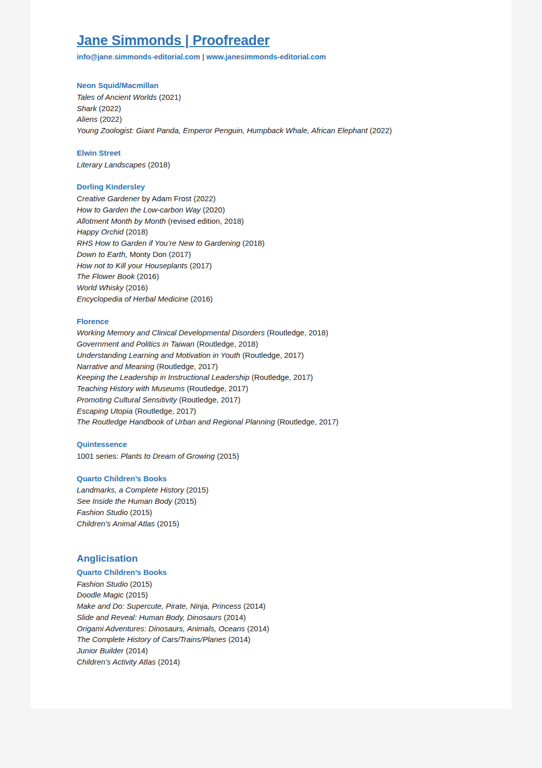Jane Simmonds | Proofreader
info@jane. simmonds-editorial.com | www.janesimmonds-editorial.com
Neon Squid/Macmillan
Tales of Ancient Worlds (2021)
Shark (2022)
Aliens (2022)
Young Zoologist: Giant Panda, Emperor Penguin, Humpback Whale, African Elephant (2022)
Elwin Street
Literary Landscapes (2018)
Dorling Kindersley
Creative Gardener by Adam Frost (2022)
How to Garden the Low-carbon Way (2020)
Allotment Month by Month (revised edition, 2018)
Happy Orchid (2018)
RHS How to Garden if You’re New to Gardening (2018)
Down to Earth, Monty Don (2017)
How not to Kill your Houseplants (2017)
The Flower Book (2016)
World Whisky (2016)
Encyclopedia of Herbal Medicine (2016)
Florence
Working Memory and Clinical Developmental Disorders (Routledge, 2018)
Government and Politics in Taiwan (Routledge, 2018)
Understanding Learning and Motivation in Youth (Routledge, 2017)
Narrative and Meaning (Routledge, 2017)
Keeping the Leadership in Instructional Leadership (Routledge, 2017)
Teaching History with Museums (Routledge, 2017)
Promoting Cultural Sensitivity (Routledge, 2017)
Escaping Utopia (Routledge, 2017)
The Routledge Handbook of Urban and Regional Planning (Routledge, 2017)
Quintessence
1001 series: Plants to Dream of Growing (2015)
Quarto Children’s Books
Landmarks, a Complete History (2015)
See Inside the Human Body (2015)
Fashion Studio (2015)
Children’s Animal Atlas (2015)
Anglicisation
Quarto Children’s Books
Fashion Studio (2015)
Doodle Magic (2015)
Make and Do: Supercute, Pirate, Ninja, Princess (2014)
Slide and Reveal: Human Body, Dinosaurs (2014)
Origami Adventures: Dinosaurs, Animals, Oceans (2014)
The Complete History of Cars/Trains/Planes (2014)
Junior Builder (2014)
Children’s Activity Atlas (2014)